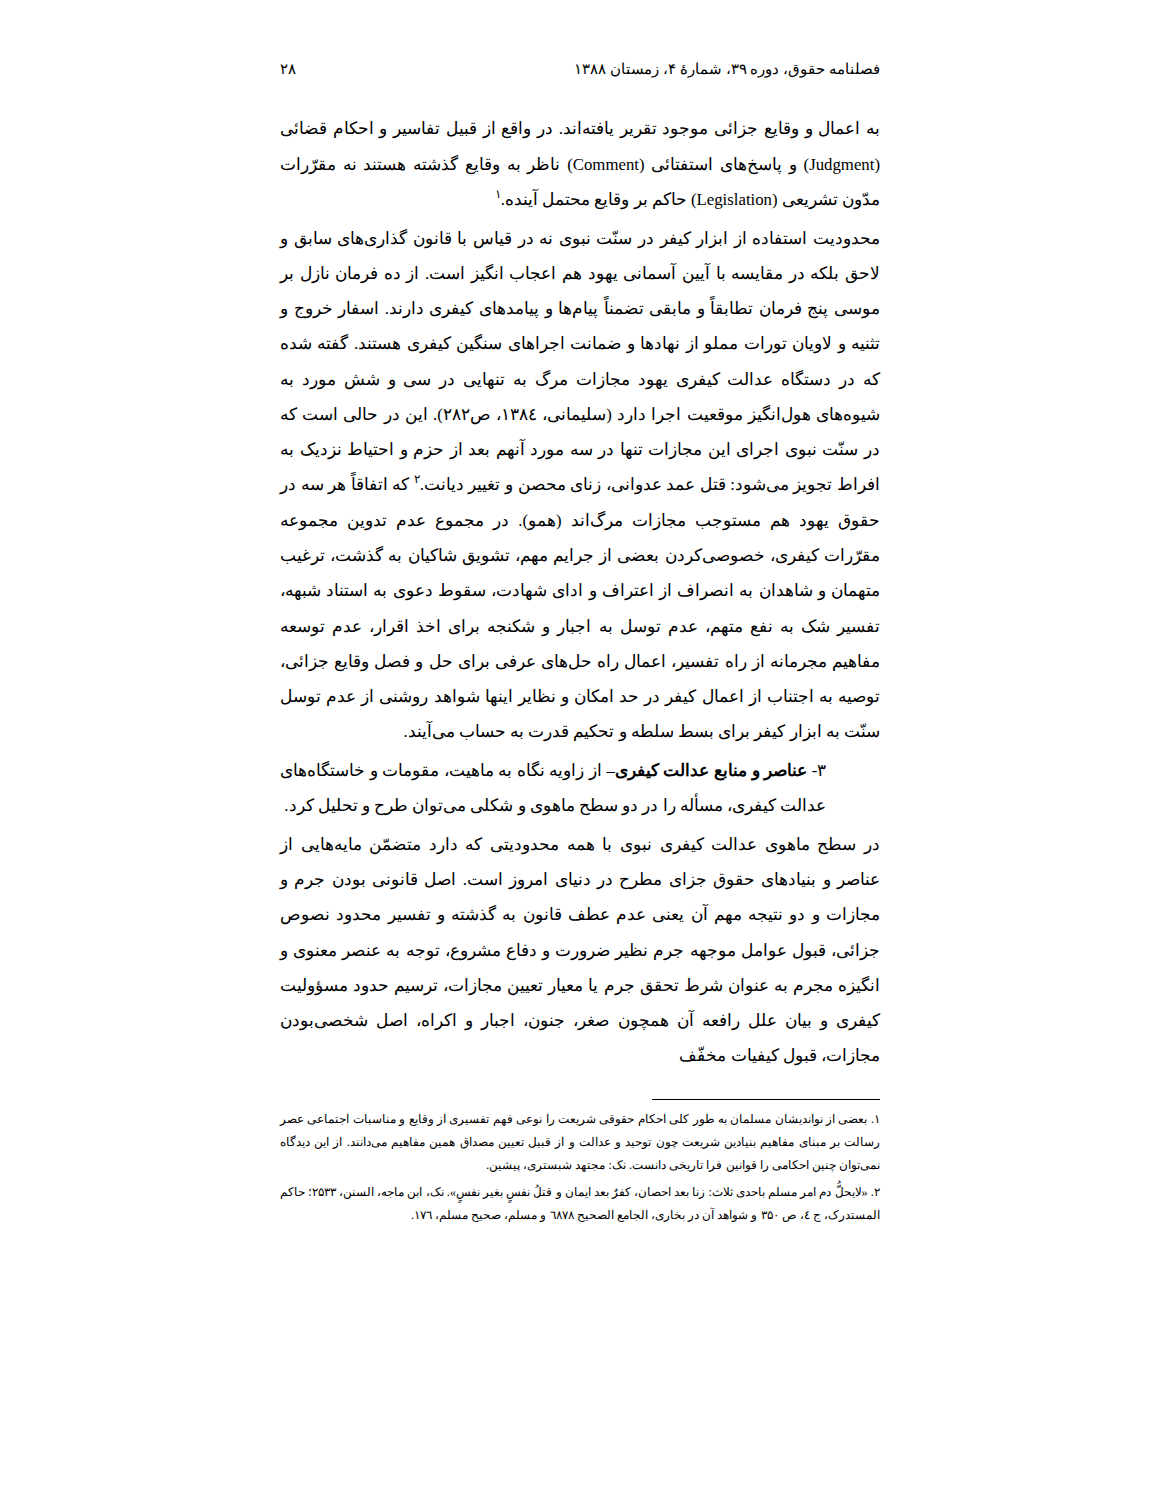فصلنامه حقوق، دوره ۳۹، شمارهٔ ۴، زمستان ۱۳۸۸ ۲۸
به اعمال و وقایع جزائی موجود تقریر یافته‌اند. در واقع از قبیل تفاسیر و احکام قضائی (Judgment) و پاسخ‌های استفتائی (Comment) ناظر به وقایع گذشته هستند نه مقرّرات مدّون تشریعی (Legislation) حاکم بر وقایع محتمل آینده.۱
محدودیت استفاده از ابزار کیفر در سنّت نبوی نه در قیاس با قانون گذاری‌های سابق و لاحق بلکه در مقایسه با آیین آسمانی یهود هم اعجاب انگیز است. از ده فرمان نازل بر موسی پنج فرمان تطابقاً و مابقی تضمناً پیام‌ها و پیامدهای کیفری دارند. اسفار خروج و تثنیه و لاویان تورات مملو از نهادها و ضمانت اجراهای سنگین کیفری هستند. گفته شده که در دستگاه عدالت کیفری یهود مجازات مرگ به تنهایی در سی و شش مورد به شیوه‌های هول‌انگیز موقعیت اجرا دارد (سلیمانی، ۱۳۸٤، ص۲۸۲). این در حالی است که در سنّت نبوی اجرای این مجازات تنها در سه مورد آنهم بعد از حزم و احتیاط نزدیک به افراط تجویز می‌شود: قتل عمد عدوانی، زنای محصن و تغییر دیانت.۲ که اتفاقاً هر سه در حقوق یهود هم مستوجب مجازات مرگ‌اند (همو). در مجموع عدم تدوین مجموعه مقرّرات کیفری، خصوصی‌کردن بعضی از جرایم مهم، تشویق شاکیان به گذشت، ترغیب متهمان و شاهدان به انصراف از اعتراف و ادای شهادت، سقوط دعوی به استناد شبهه، تفسیر شک به نفع متهم، عدم توسل به اجبار و شکنجه برای اخذ اقرار، عدم توسعه مفاهیم مجرمانه از راه تفسیر، اعمال راه حل‌های عرفی برای حل و فصل وقایع جزائی، توصیه به اجتناب از اعمال کیفر در حد امکان و نظایر اینها شواهد روشنی از عدم توسل سنّت به ابزار کیفر برای بسط سلطه و تحکیم قدرت به حساب می‌آیند.
۳- عناصر و منابع عدالت کیفری– از زاویه نگاه به ماهیت، مقومات و خاستگاه‌های عدالت کیفری، مسأله را در دو سطح ماهوی و شکلی می‌توان طرح و تحلیل کرد.
در سطح ماهوی عدالت کیفری نبوی با همه محدودیتی که دارد متضمّن مایه‌هایی از عناصر و بنیادهای حقوق جزای مطرح در دنیای امروز است. اصل قانونی بودن جرم و مجازات و دو نتیجه مهم آن یعنی عدم عطف قانون به گذشته و تفسیر محدود نصوص جزائی، قبول عوامل موجهه جرم نظیر ضرورت و دفاع مشروع، توجه به عنصر معنوی و انگیزه مجرم به عنوان شرط تحقق جرم یا معیار تعیین مجازات، ترسیم حدود مسؤولیت کیفری و بیان علل رافعه آن همچون صغر، جنون، اجبار و اکراه، اصل شخصی‌بودن مجازات، قبول کیفیات مخفّف
۱. بعضی از نواندیشان مسلمان به طور کلی احکام حقوقی شریعت را نوعی فهم تفسیری از وقایع و مناسبات اجتماعی عصر رسالت بر مبنای مفاهیم بنیادین شریعت چون توحید و عدالت و از قبیل تعیین مصداق همین مفاهیم می‌دانند. از این دیدگاه نمی‌توان چنین احکامی را قوانین فرا تاریخی دانست. نک: مجتهد شبستری، پیشین.
۲. «لایحلُّ دم امر مسلم باحدی ثلاث: زنا بعد احصان، کفرٌ بعد ایمان و قتلُ نفسٍ بغیر نفسٍ». نک، ابن ماجه، السنن، ۲۵۳۳؛ حاکم المستدرک، ج ٤، ص ۳۵۰ و شواهد آن در بخاری، الجامع الصحیح ٦۸۷۸ و مسلم، صحیح مسلم، ۱۷٦.